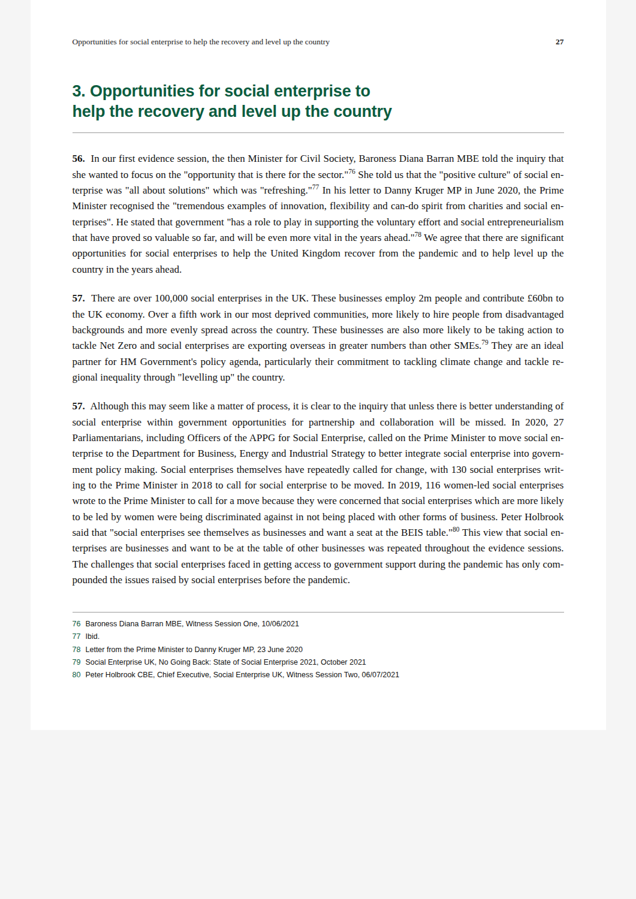Opportunities for social enterprise to help the recovery and level up the country 27
3. Opportunities for social enterprise to
help the recovery and level up the country
56. In our first evidence session, the then Minister for Civil Society, Baroness Diana Barran MBE told the inquiry that she wanted to focus on the "opportunity that is there for the sector."76 She told us that the "positive culture" of social enterprise was "all about solutions" which was "refreshing."77 In his letter to Danny Kruger MP in June 2020, the Prime Minister recognised the "tremendous examples of innovation, flexibility and can-do spirit from charities and social enterprises". He stated that government "has a role to play in supporting the voluntary effort and social entrepreneurialism that have proved so valuable so far, and will be even more vital in the years ahead."78 We agree that there are significant opportunities for social enterprises to help the United Kingdom recover from the pandemic and to help level up the country in the years ahead.
57. There are over 100,000 social enterprises in the UK. These businesses employ 2m people and contribute £60bn to the UK economy. Over a fifth work in our most deprived communities, more likely to hire people from disadvantaged backgrounds and more evenly spread across the country. These businesses are also more likely to be taking action to tackle Net Zero and social enterprises are exporting overseas in greater numbers than other SMEs.79 They are an ideal partner for HM Government's policy agenda, particularly their commitment to tackling climate change and tackle regional inequality through "levelling up" the country.
57. Although this may seem like a matter of process, it is clear to the inquiry that unless there is better understanding of social enterprise within government opportunities for partnership and collaboration will be missed. In 2020, 27 Parliamentarians, including Officers of the APPG for Social Enterprise, called on the Prime Minister to move social enterprise to the Department for Business, Energy and Industrial Strategy to better integrate social enterprise into government policy making. Social enterprises themselves have repeatedly called for change, with 130 social enterprises writing to the Prime Minister in 2018 to call for social enterprise to be moved. In 2019, 116 women-led social enterprises wrote to the Prime Minister to call for a move because they were concerned that social enterprises which are more likely to be led by women were being discriminated against in not being placed with other forms of business. Peter Holbrook said that "social enterprises see themselves as businesses and want a seat at the BEIS table."80 This view that social enterprises are businesses and want to be at the table of other businesses was repeated throughout the evidence sessions. The challenges that social enterprises faced in getting access to government support during the pandemic has only compounded the issues raised by social enterprises before the pandemic.
76 Baroness Diana Barran MBE, Witness Session One, 10/06/2021
77 Ibid.
78 Letter from the Prime Minister to Danny Kruger MP, 23 June 2020
79 Social Enterprise UK, No Going Back: State of Social Enterprise 2021, October 2021
80 Peter Holbrook CBE, Chief Executive, Social Enterprise UK, Witness Session Two, 06/07/2021